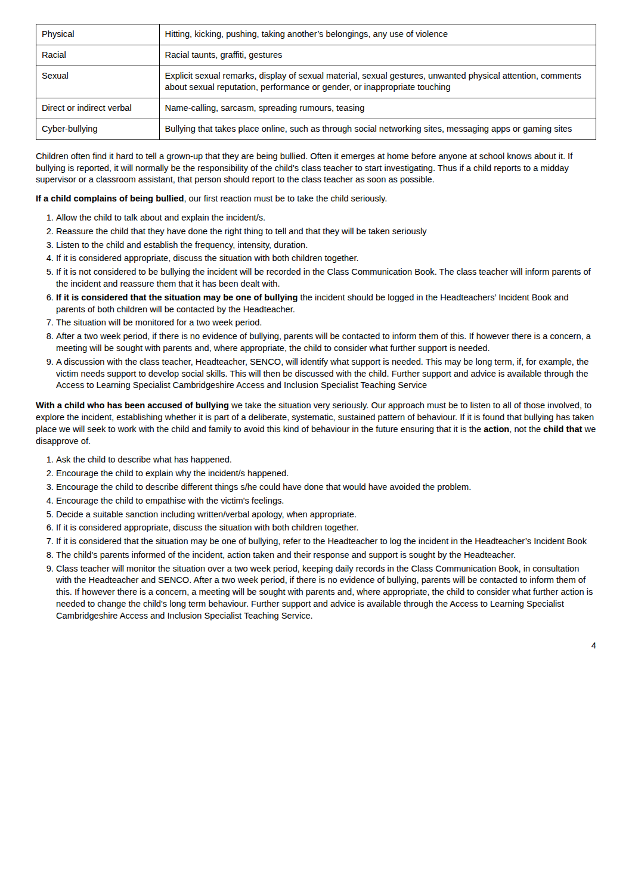| Physical | Hitting, kicking, pushing, taking another’s belongings, any use of violence |
| Racial | Racial taunts, graffiti, gestures |
| Sexual | Explicit sexual remarks, display of sexual material, sexual gestures, unwanted physical attention, comments about sexual reputation, performance or gender, or inappropriate touching |
| Direct or indirect verbal | Name-calling, sarcasm, spreading rumours, teasing |
| Cyber-bullying | Bullying that takes place online, such as through social networking sites, messaging apps or gaming sites |
Children often find it hard to tell a grown-up that they are being bullied. Often it emerges at home before anyone at school knows about it. If bullying is reported, it will normally be the responsibility of the child's class teacher to start investigating. Thus if a child reports to a midday supervisor or a classroom assistant, that person should report to the class teacher as soon as possible.
If a child complains of being bullied, our first reaction must be to take the child seriously.
Allow the child to talk about and explain the incident/s.
Reassure the child that they have done the right thing to tell and that they will be taken seriously
Listen to the child and establish the frequency, intensity, duration.
If it is considered appropriate, discuss the situation with both children together.
If it is not considered to be bullying the incident will be recorded in the Class Communication Book. The class teacher will inform parents of the incident and reassure them that it has been dealt with.
If it is considered that the situation may be one of bullying the incident should be logged in the Headteachers’ Incident Book and parents of both children will be contacted by the Headteacher.
The situation will be monitored for a two week period.
After a two week period, if there is no evidence of bullying, parents will be contacted to inform them of this. If however there is a concern, a meeting will be sought with parents and, where appropriate, the child to consider what further support is needed.
A discussion with the class teacher, Headteacher, SENCO, will identify what support is needed. This may be long term, if, for example, the victim needs support to develop social skills. This will then be discussed with the child. Further support and advice is available through the Access to Learning Specialist Cambridgeshire Access and Inclusion Specialist Teaching Service
With a child who has been accused of bullying we take the situation very seriously. Our approach must be to listen to all of those involved, to explore the incident, establishing whether it is part of a deliberate, systematic, sustained pattern of behaviour. If it is found that bullying has taken place we will seek to work with the child and family to avoid this kind of behaviour in the future ensuring that it is the action, not the child that we disapprove of.
Ask the child to describe what has happened.
Encourage the child to explain why the incident/s happened.
Encourage the child to describe different things s/he could have done that would have avoided the problem.
Encourage the child to empathise with the victim's feelings.
Decide a suitable sanction including written/verbal apology, when appropriate.
If it is considered appropriate, discuss the situation with both children together.
If it is considered that the situation may be one of bullying, refer to the Headteacher to log the incident in the Headteacher’s Incident Book
The child's parents informed of the incident, action taken and their response and support is sought by the Headteacher.
Class teacher will monitor the situation over a two week period, keeping daily records in the Class Communication Book, in consultation with the Headteacher and SENCO. After a two week period, if there is no evidence of bullying, parents will be contacted to inform them of this. If however there is a concern, a meeting will be sought with parents and, where appropriate, the child to consider what further action is needed to change the child's long term behaviour. Further support and advice is available through the Access to Learning Specialist Cambridgeshire Access and Inclusion Specialist Teaching Service.
4